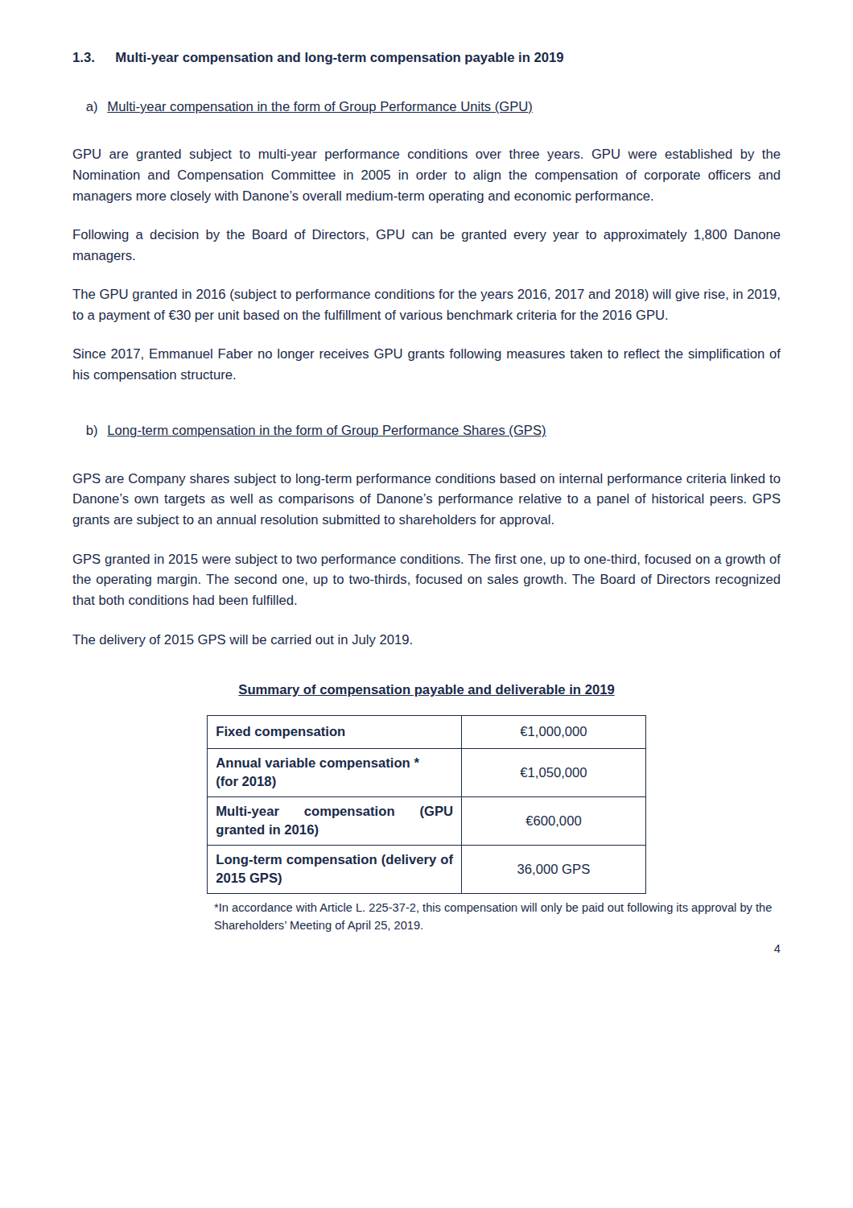1.3. Multi-year compensation and long-term compensation payable in 2019
a) Multi-year compensation in the form of Group Performance Units (GPU)
GPU are granted subject to multi-year performance conditions over three years. GPU were established by the Nomination and Compensation Committee in 2005 in order to align the compensation of corporate officers and managers more closely with Danone’s overall medium-term operating and economic performance.
Following a decision by the Board of Directors, GPU can be granted every year to approximately 1,800 Danone managers.
The GPU granted in 2016 (subject to performance conditions for the years 2016, 2017 and 2018) will give rise, in 2019, to a payment of €30 per unit based on the fulfillment of various benchmark criteria for the 2016 GPU.
Since 2017, Emmanuel Faber no longer receives GPU grants following measures taken to reflect the simplification of his compensation structure.
b) Long-term compensation in the form of Group Performance Shares (GPS)
GPS are Company shares subject to long-term performance conditions based on internal performance criteria linked to Danone’s own targets as well as comparisons of Danone’s performance relative to a panel of historical peers. GPS grants are subject to an annual resolution submitted to shareholders for approval.
GPS granted in 2015 were subject to two performance conditions. The first one, up to one-third, focused on a growth of the operating margin. The second one, up to two-thirds, focused on sales growth. The Board of Directors recognized that both conditions had been fulfilled.
The delivery of 2015 GPS will be carried out in July 2019.
Summary of compensation payable and deliverable in 2019
| Fixed compensation | €1,000,000 |
| Annual variable compensation * (for 2018) | €1,050,000 |
| Multi-year compensation (GPU granted in 2016) | €600,000 |
| Long-term compensation (delivery of 2015 GPS) | 36,000 GPS |
*In accordance with Article L. 225-37-2, this compensation will only be paid out following its approval by the Shareholders’ Meeting of April 25, 2019.
4